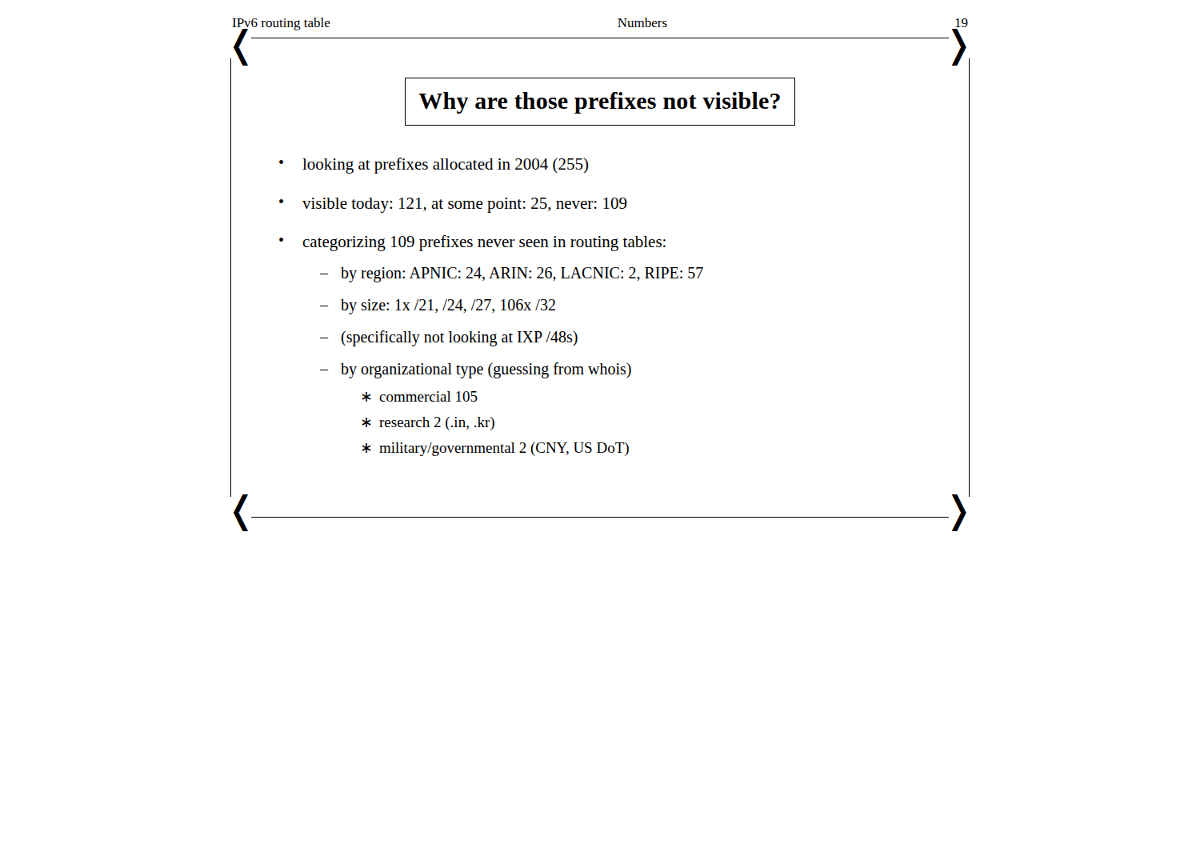IPv6 routing table Numbers 19
❬ ❭ ❬ ❭
Why are those prefixes not visible?
looking at prefixes allocated in 2004 (255)
visible today: 121, at some point: 25, never: 109
categorizing 109 prefixes never seen in routing tables:
by region: APNIC: 24, ARIN: 26, LACNIC: 2, RIPE: 57
by size: 1x /21, /24, /27, 106x /32
(specifically not looking at IXP /48s)
by organizational type (guessing from whois)
commercial 105
research 2 (.in, .kr)
military/governmental 2 (CNY, US DoT)